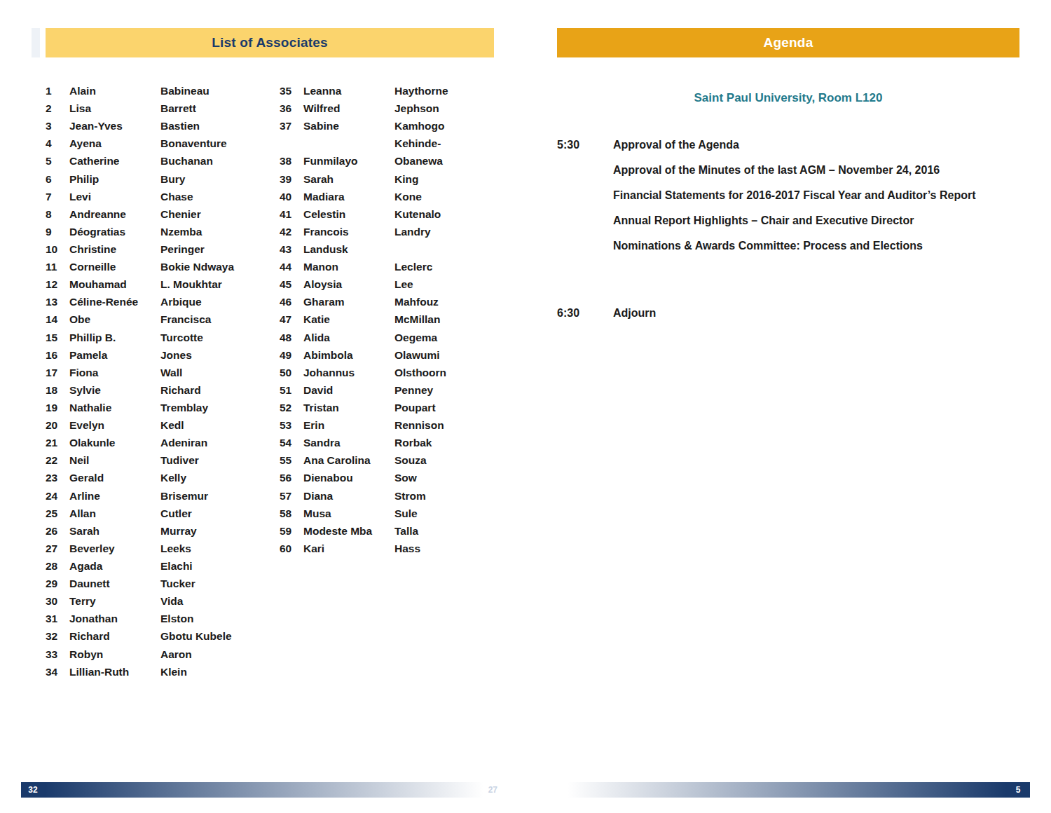List of Associates
1 Alain Babineau
2 Lisa Barrett
3 Jean-Yves Bastien
4 Ayena Bonaventure
5 Catherine Buchanan
6 Philip Bury
7 Levi Chase
8 Andreanne Chenier
9 Déogratias Nzemba
10 Christine Peringer
11 Corneille Bokie Ndwaya
12 Mouhamad L. Moukhtar
13 Céline-Renée Arbique
14 Obe Francisca
15 Phillip B. Turcotte
16 Pamela Jones
17 Fiona Wall
18 Sylvie Richard
19 Nathalie Tremblay
20 Evelyn Kedl
21 Olakunle Adeniran
22 Neil Tudiver
23 Gerald Kelly
24 Arline Brisemur
25 Allan Cutler
26 Sarah Murray
27 Beverley Leeks
28 Agada Elachi
29 Daunett Tucker
30 Terry Vida
31 Jonathan Elston
32 Richard Gbotu Kubele
33 Robyn Aaron
34 Lillian-Ruth Klein
35 Leanna Haythorne
36 Wilfred Jephson
37 Sabine Kamhogo
00 xKehinde-
38 Funmilayo Obanewa
39 Sarah King
40 Madiara Kone
41 Celestin Kutenalo
42 Francois Landry
43 Landusk
44 Manon Leclerc
45 Aloysia Lee
46 Gharam Mahfouz
47 Katie McMillan
48 Alida Oegema
49 Abimbola Olawumi
50 Johannus Olsthoorn
51 David Penney
52 Tristan Poupart
53 Erin Rennison
54 Sandra Rorbak
55 Ana Carolina Souza
56 Dienabou Sow
57 Diana Strom
58 Musa Sule
59 Modeste Mba Talla
60 Kari Hass
32
27
Agenda
Saint Paul University, Room L120
5:30
Approval of the Agenda
Approval of the Minutes of the last AGM – November 24, 2016
Financial Statements for 2016-2017 Fiscal Year and Auditor’s Report
Annual Report Highlights – Chair and Executive Director
Nominations & Awards Committee: Process and Elections
6:30
Adjourn
5